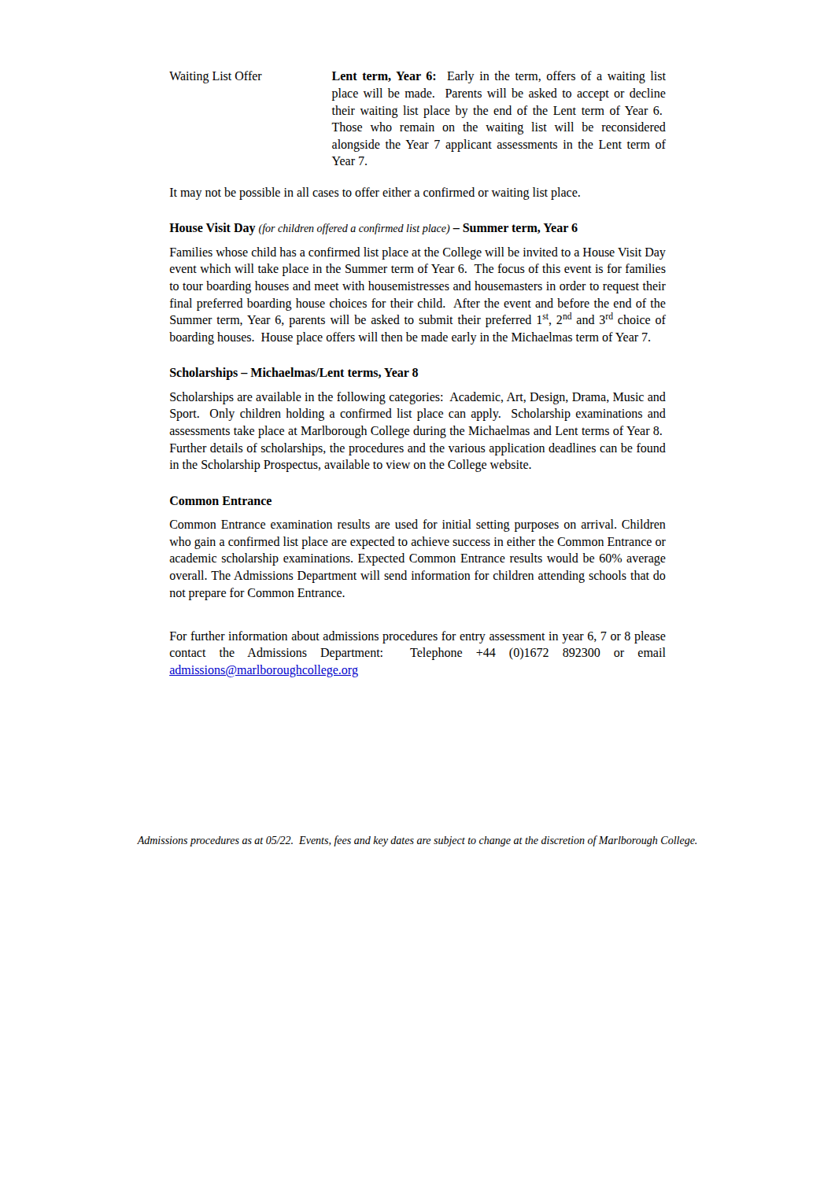Waiting List Offer
Lent term, Year 6: Early in the term, offers of a waiting list place will be made. Parents will be asked to accept or decline their waiting list place by the end of the Lent term of Year 6. Those who remain on the waiting list will be reconsidered alongside the Year 7 applicant assessments in the Lent term of Year 7.
It may not be possible in all cases to offer either a confirmed or waiting list place.
House Visit Day (for children offered a confirmed list place) – Summer term, Year 6
Families whose child has a confirmed list place at the College will be invited to a House Visit Day event which will take place in the Summer term of Year 6. The focus of this event is for families to tour boarding houses and meet with housemistresses and housemasters in order to request their final preferred boarding house choices for their child. After the event and before the end of the Summer term, Year 6, parents will be asked to submit their preferred 1st, 2nd and 3rd choice of boarding houses. House place offers will then be made early in the Michaelmas term of Year 7.
Scholarships – Michaelmas/Lent terms, Year 8
Scholarships are available in the following categories: Academic, Art, Design, Drama, Music and Sport. Only children holding a confirmed list place can apply. Scholarship examinations and assessments take place at Marlborough College during the Michaelmas and Lent terms of Year 8. Further details of scholarships, the procedures and the various application deadlines can be found in the Scholarship Prospectus, available to view on the College website.
Common Entrance
Common Entrance examination results are used for initial setting purposes on arrival. Children who gain a confirmed list place are expected to achieve success in either the Common Entrance or academic scholarship examinations. Expected Common Entrance results would be 60% average overall. The Admissions Department will send information for children attending schools that do not prepare for Common Entrance.
For further information about admissions procedures for entry assessment in year 6, 7 or 8 please contact the Admissions Department: Telephone +44 (0)1672 892300 or email admissions@marlboroughcollege.org
Admissions procedures as at 05/22. Events, fees and key dates are subject to change at the discretion of Marlborough College.